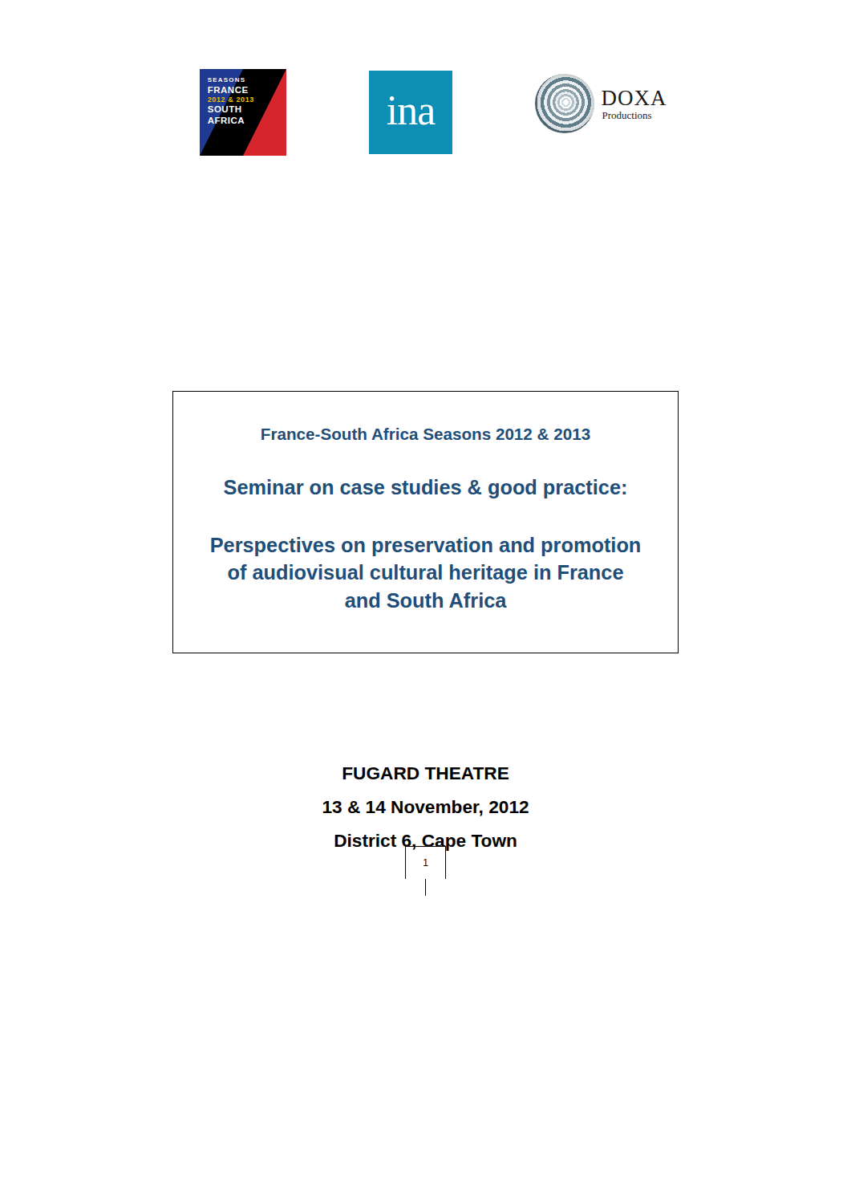SEASONS FRANCE 2012 & 2013 SOUTH
AFRICA
ina
DOXA Productions
France-South Africa Seasons 2012 & 2013
Seminar on case studies & good practice:
Perspectives on preservation and promotion of audiovisual cultural heritage in France and South Africa
FUGARD THEATRE
13 & 14 November, 2012
District 6, Cape Town
1